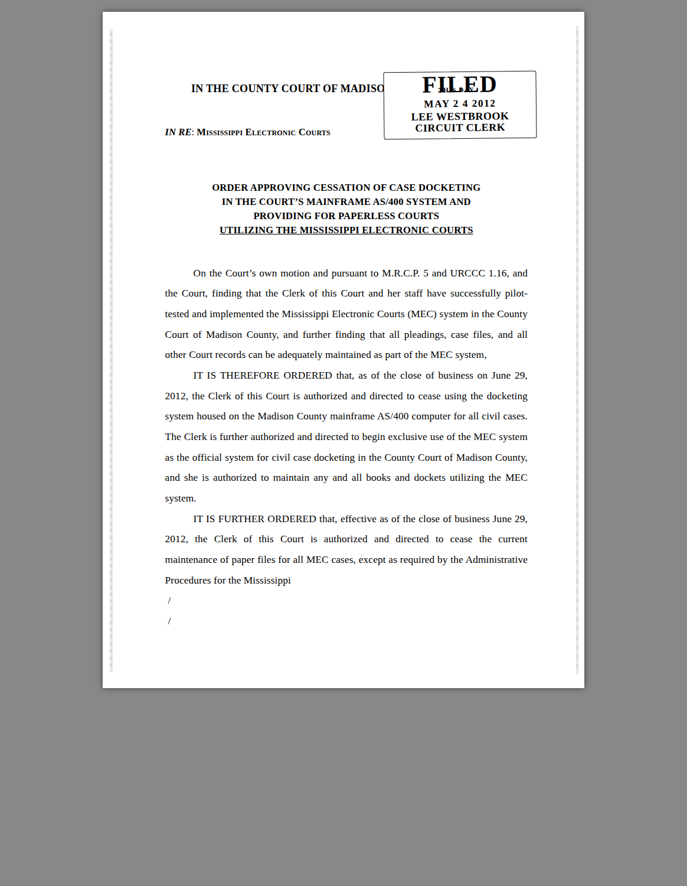IN THE COUNTY COURT OF MADISON COUNTY, MISSISSIPPI
FILED
THIS DAY
MAY 2 4 2012
LEE WESTBROOK
CIRCUIT CLERK
IN RE: Mississippi Electronic Courts
ORDER APPROVING CESSATION OF CASE DOCKETING
IN THE COURT’S MAINFRAME AS/400 SYSTEM AND
PROVIDING FOR PAPERLESS COURTS
UTILIZING THE MISSISSIPPI ELECTRONIC COURTS
On the Court’s own motion and pursuant to M.R.C.P. 5 and URCCC 1.16, and the Court, finding that the Clerk of this Court and her staff have successfully pilot-tested and implemented the Mississippi Electronic Courts (MEC) system in the County Court of Madison County, and further finding that all pleadings, case files, and all other Court records can be adequately maintained as part of the MEC system,
IT IS THEREFORE ORDERED that, as of the close of business on June 29, 2012, the Clerk of this Court is authorized and directed to cease using the docketing system housed on the Madison County mainframe AS/400 computer for all civil cases. The Clerk is further authorized and directed to begin exclusive use of the MEC system as the official system for civil case docketing in the County Court of Madison County, and she is authorized to maintain any and all books and dockets utilizing the MEC system.
IT IS FURTHER ORDERED that, effective as of the close of business June 29, 2012, the Clerk of this Court is authorized and directed to cease the current maintenance of paper files for all MEC cases, except as required by the Administrative Procedures for the Mississippi
/
/